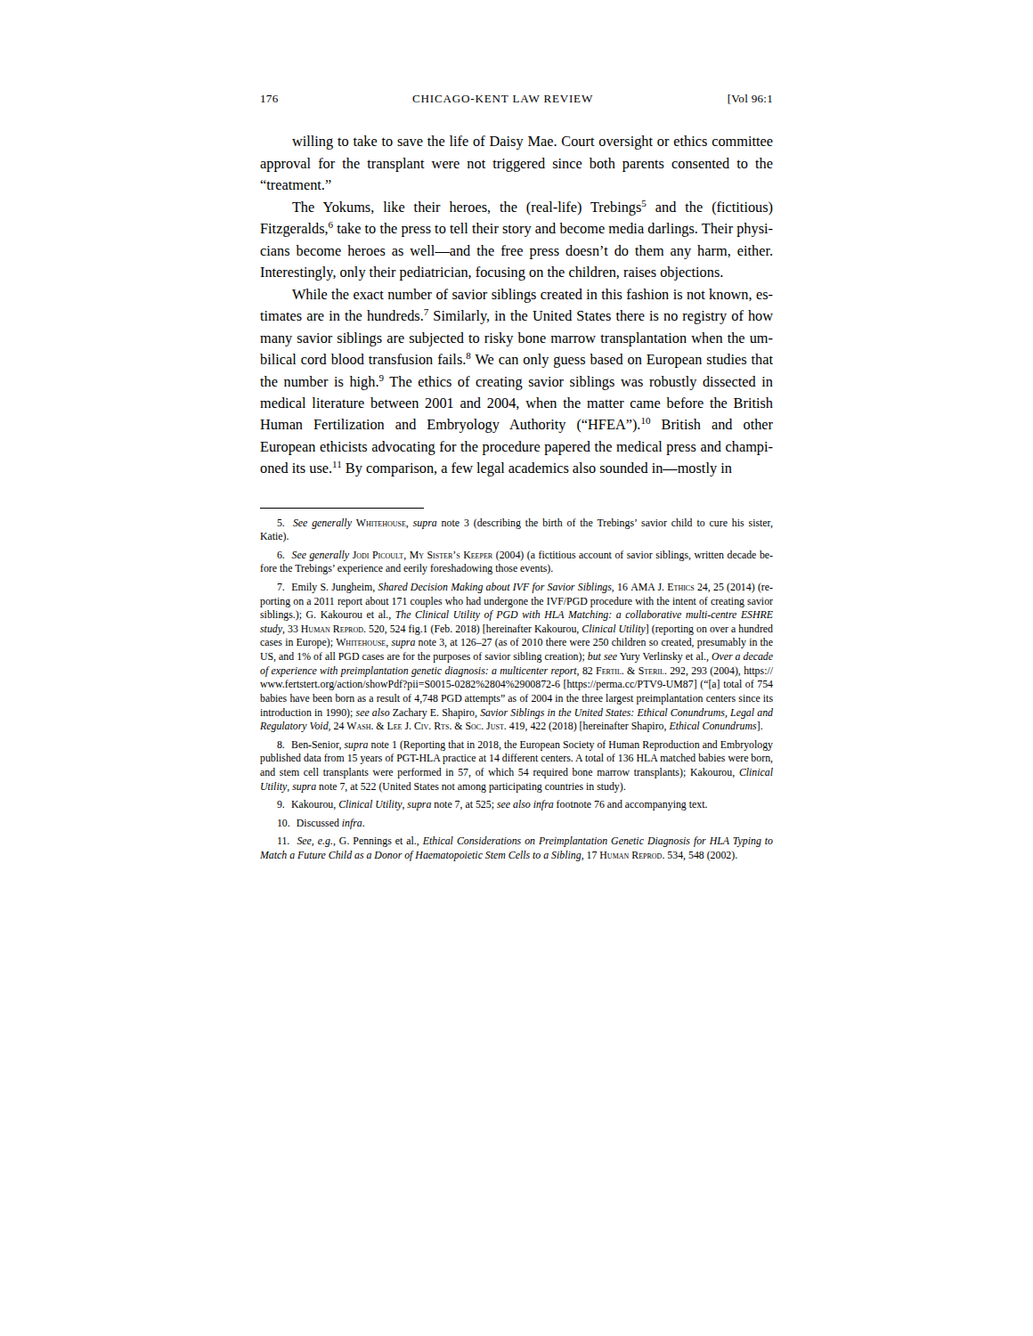176 Chicago-Kent Law Review [Vol 96:1
willing to take to save the life of Daisy Mae. Court oversight or ethics committee approval for the transplant were not triggered since both parents consented to the “treatment.”
The Yokums, like their heroes, the (real-life) Trebings5 and the (fictitious) Fitzgeralds,6 take to the press to tell their story and become media darlings. Their physicians become heroes as well—and the free press doesn’t do them any harm, either. Interestingly, only their pediatrician, focusing on the children, raises objections.
While the exact number of savior siblings created in this fashion is not known, estimates are in the hundreds.7 Similarly, in the United States there is no registry of how many savior siblings are subjected to risky bone marrow transplantation when the umbilical cord blood transfusion fails.8 We can only guess based on European studies that the number is high.9 The ethics of creating savior siblings was robustly dissected in medical literature between 2001 and 2004, when the matter came before the British Human Fertilization and Embryology Authority (“HFEA”).10 British and other European ethicists advocating for the procedure papered the medical press and championed its use.11 By comparison, a few legal academics also sounded in—mostly in
5. See generally Whitehouse, supra note 3 (describing the birth of the Trebings’ savior child to cure his sister, Katie).
6. See generally Jodi Picoult, My Sister’s Keeper (2004) (a fictitious account of savior siblings, written decade before the Trebings’ experience and eerily foreshadowing those events).
7. Emily S. Jungheim, Shared Decision Making about IVF for Savior Siblings, 16 AMA J. Ethics 24, 25 (2014) (reporting on a 2011 report about 171 couples who had undergone the IVF/PGD procedure with the intent of creating savior siblings.); G. Kakourou et al., The Clinical Utility of PGD with HLA Matching: a collaborative multi-centre ESHRE study, 33 Human Reprod. 520, 524 fig.1 (Feb. 2018) [hereinafter Kakourou, Clinical Utility] (reporting on over a hundred cases in Europe); Whitehouse, supra note 3, at 126–27 (as of 2010 there were 250 children so created, presumably in the US, and 1% of all PGD cases are for the purposes of savior sibling creation); but see Yury Verlinsky et al., Over a decade of experience with preimplantation genetic diagnosis: a multicenter report, 82 Fertil. & Steril. 292, 293 (2004), https://www.fertstert.org/action/showPdf?pii=S0015-0282%2804%2900872-6 [https://perma.cc/PTV9-UM87] (“[a] total of 754 babies have been born as a result of 4,748 PGD attempts” as of 2004 in the three largest preimplantation centers since its introduction in 1990); see also Zachary E. Shapiro, Savior Siblings in the United States: Ethical Conundrums, Legal and Regulatory Void, 24 Wash. & Lee J. Civ. Rts. & Soc. Just. 419, 422 (2018) [hereinafter Shapiro, Ethical Conundrums].
8. Ben-Senior, supra note 1 (Reporting that in 2018, the European Society of Human Reproduction and Embryology published data from 15 years of PGT-HLA practice at 14 different centers. A total of 136 HLA matched babies were born, and stem cell transplants were performed in 57, of which 54 required bone marrow transplants); Kakourou, Clinical Utility, supra note 7, at 522 (United States not among participating countries in study).
9. Kakourou, Clinical Utility, supra note 7, at 525; see also infra footnote 76 and accompanying text.
10. Discussed infra.
11. See, e.g., G. Pennings et al., Ethical Considerations on Preimplantation Genetic Diagnosis for HLA Typing to Match a Future Child as a Donor of Haematopoietic Stem Cells to a Sibling, 17 Human Reprod. 534, 548 (2002).